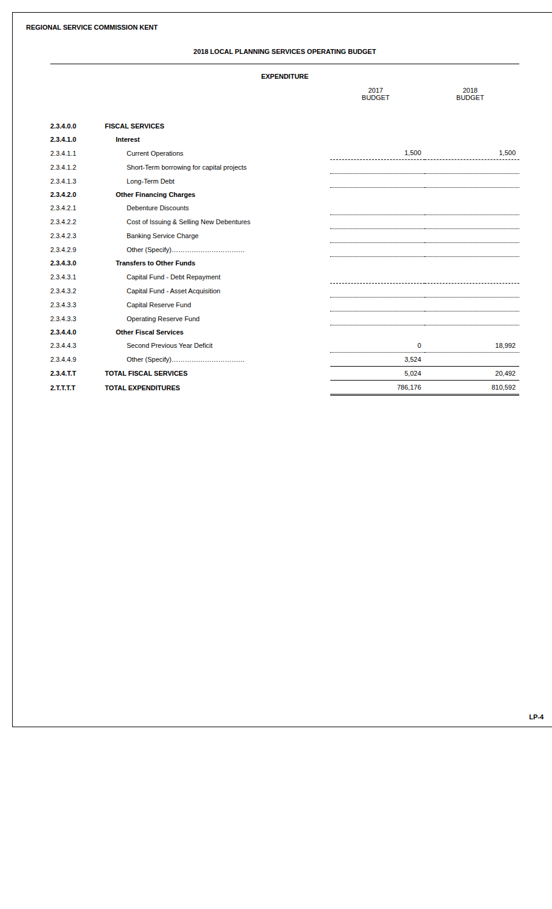REGIONAL SERVICE COMMISSION KENT
2018 LOCAL PLANNING SERVICES OPERATING BUDGET
EXPENDITURE
| | | 2017 BUDGET | 2018 BUDGET |
| 2.3.4.0.0 | FISCAL SERVICES | | |
| 2.3.4.1.0 | Interest | | |
| 2.3.4.1.1 | Current Operations | 1,500 | 1,500 |
| 2.3.4.1.2 | Short-Term borrowing for capital projects | | |
| 2.3.4.1.3 | Long-Term Debt | | |
| 2.3.4.2.0 | Other Financing Charges | | |
| 2.3.4.2.1 | Debenture Discounts | | |
| 2.3.4.2.2 | Cost of Issuing & Selling New Debentures | | |
| 2.3.4.2.3 | Banking Service Charge | | |
| 2.3.4.2.9 | Other (Specify)…………………………… | | |
| 2.3.4.3.0 | Transfers to Other Funds | | |
| 2.3.4.3.1 | Capital Fund - Debt Repayment | | |
| 2.3.4.3.2 | Capital Fund - Asset Acquisition | | |
| 2.3.4.3.3 | Capital Reserve Fund | | |
| 2.3.4.3.3 | Operating Reserve Fund | | |
| 2.3.4.4.0 | Other Fiscal Services | | |
| 2.3.4.4.3 | Second Previous Year Deficit | 0 | 18,992 |
| 2.3.4.4.9 | Other (Specify)…………………………… | 3,524 | |
| 2.3.4.T.T | TOTAL FISCAL SERVICES | 5,024 | 20,492 |
| 2.T.T.T.T | TOTAL EXPENDITURES | 786,176 | 810,592 |
LP-4